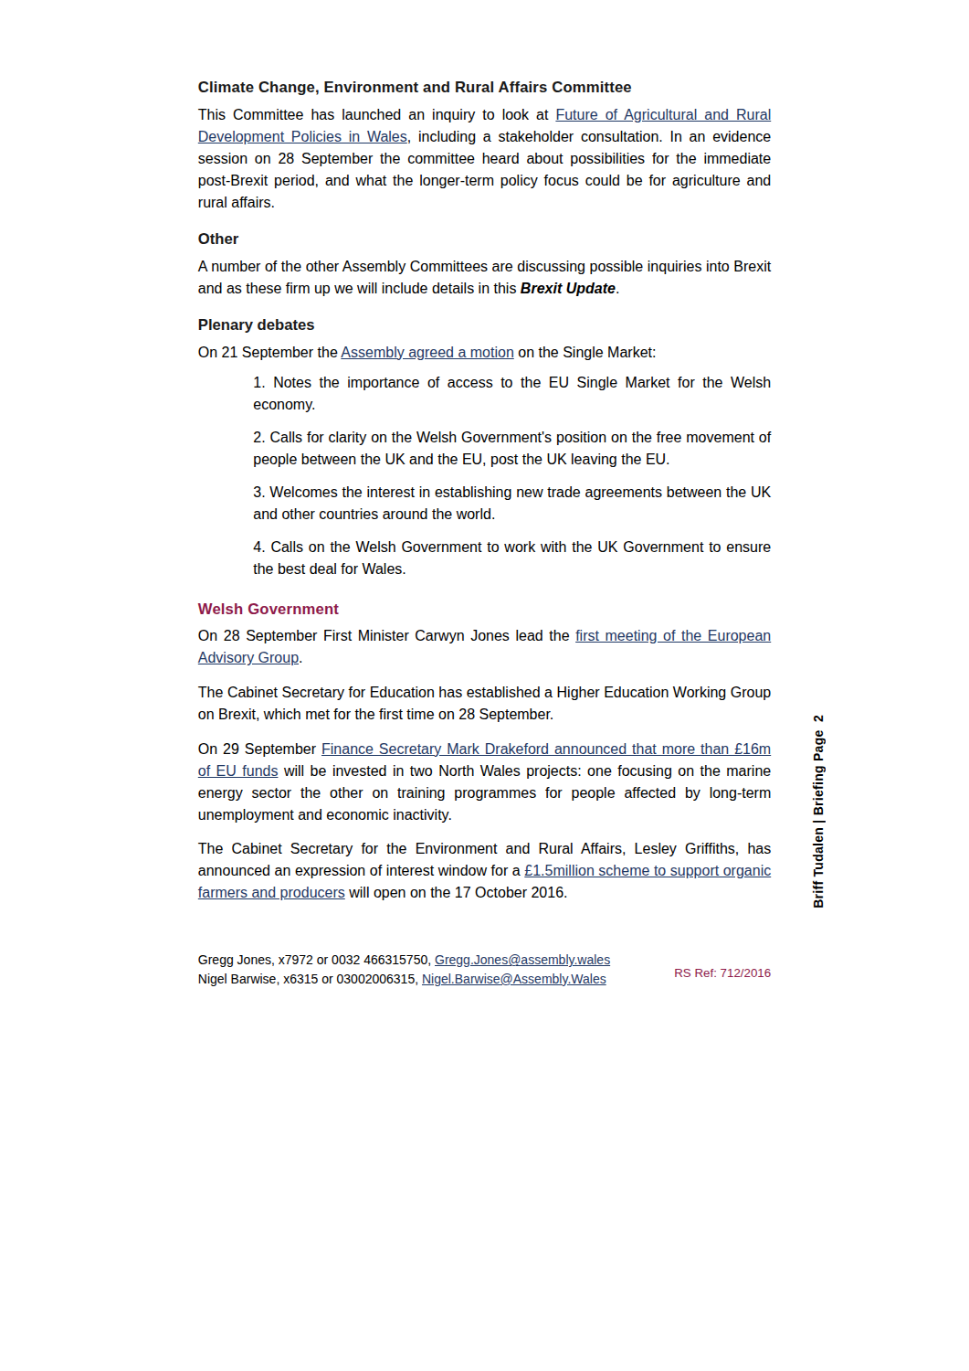Climate Change, Environment and Rural Affairs Committee
This Committee has launched an inquiry to look at Future of Agricultural and Rural Development Policies in Wales, including a stakeholder consultation. In an evidence session on 28 September the committee heard about possibilities for the immediate post-Brexit period, and what the longer-term policy focus could be for agriculture and rural affairs.
Other
A number of the other Assembly Committees are discussing possible inquiries into Brexit and as these firm up we will include details in this Brexit Update.
Plenary debates
On 21 September the Assembly agreed a motion on the Single Market:
1. Notes the importance of access to the EU Single Market for the Welsh economy.
2. Calls for clarity on the Welsh Government's position on the free movement of people between the UK and the EU, post the UK leaving the EU.
3. Welcomes the interest in establishing new trade agreements between the UK and other countries around the world.
4. Calls on the Welsh Government to work with the UK Government to ensure the best deal for Wales.
Welsh Government
On 28 September First Minister Carwyn Jones lead the first meeting of the European Advisory Group.
The Cabinet Secretary for Education has established a Higher Education Working Group on Brexit, which met for the first time on 28 September.
On 29 September Finance Secretary Mark Drakeford announced that more than £16m of EU funds will be invested in two North Wales projects: one focusing on the marine energy sector the other on training programmes for people affected by long-term unemployment and economic inactivity.
The Cabinet Secretary for the Environment and Rural Affairs, Lesley Griffiths, has announced an expression of interest window for a £1.5million scheme to support organic farmers and producers will open on the 17 October 2016.
Briff Tudalen | Briefing Page 2
RS Ref: 712/2016
Gregg Jones, x7972 or 0032 466315750, Gregg.Jones@assembly.wales
Nigel Barwise, x6315 or 03002006315, Nigel.Barwise@Assembly.Wales